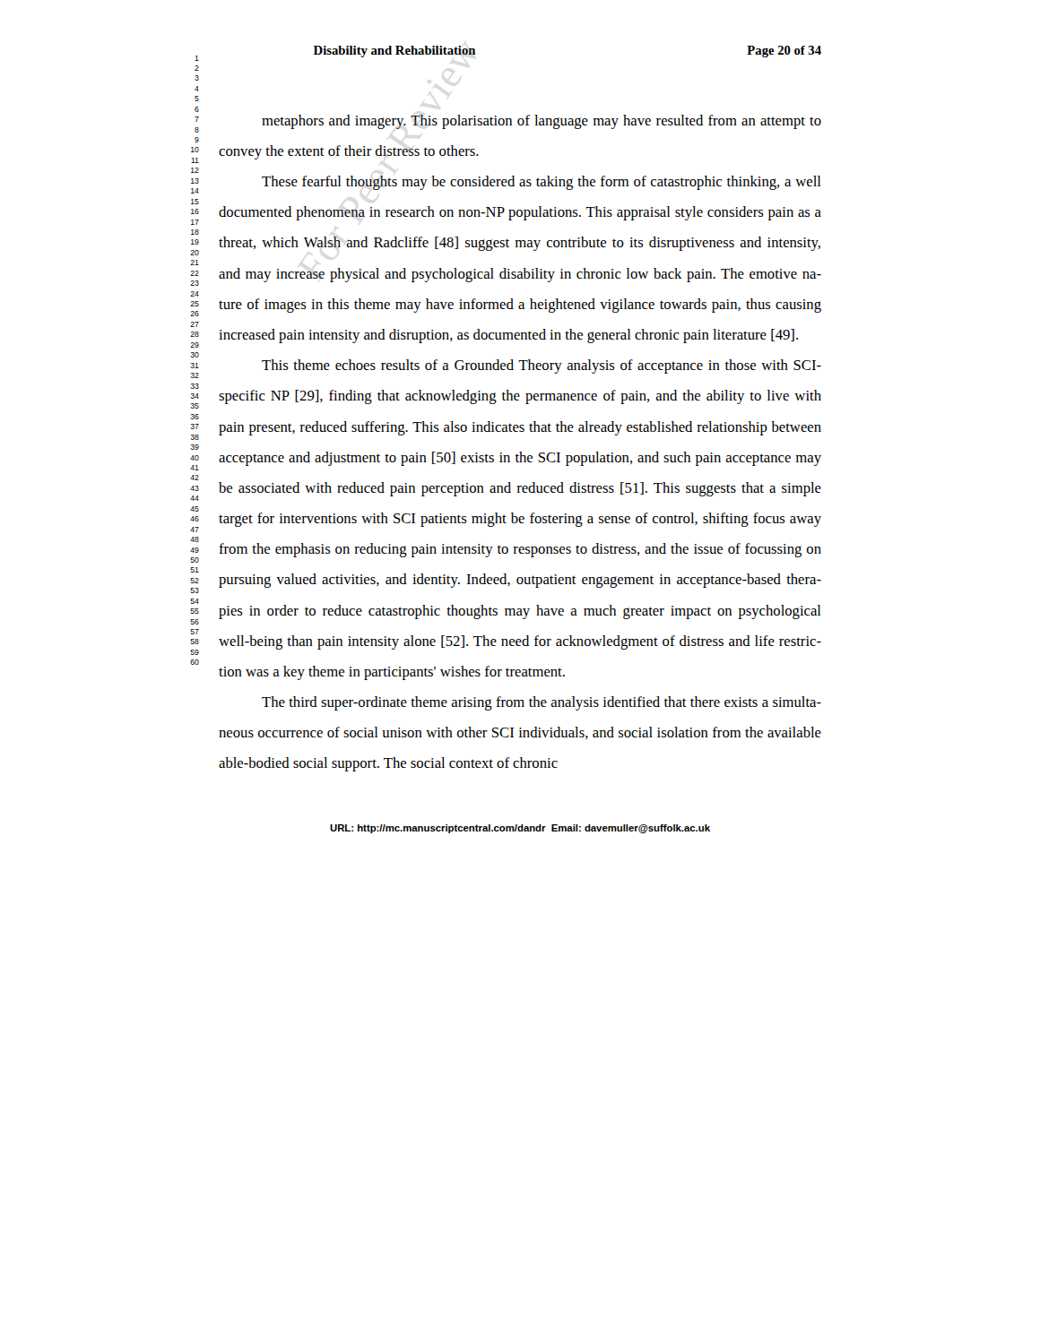Disability and Rehabilitation Page 20 of 34
12345678910 11121314151617181920 21222324252627282930 31323334353637383940 41424344454647484950 51525354555657585960
For Peer Review
metaphors and imagery. This polarisation of language may have resulted from an attempt to convey the extent of their distress to others.
These fearful thoughts may be considered as taking the form of catastrophic thinking, a well documented phenomena in research on non-NP populations. This appraisal style considers pain as a threat, which Walsh and Radcliffe [48] suggest may contribute to its disruptiveness and intensity, and may increase physical and psychological disability in chronic low back pain. The emotive nature of images in this theme may have informed a heightened vigilance towards pain, thus causing increased pain intensity and disruption, as documented in the general chronic pain literature [49].
This theme echoes results of a Grounded Theory analysis of acceptance in those with SCI-specific NP [29], finding that acknowledging the permanence of pain, and the ability to live with pain present, reduced suffering. This also indicates that the already established relationship between acceptance and adjustment to pain [50] exists in the SCI population, and such pain acceptance may be associated with reduced pain perception and reduced distress [51]. This suggests that a simple target for interventions with SCI patients might be fostering a sense of control, shifting focus away from the emphasis on reducing pain intensity to responses to distress, and the issue of focussing on pursuing valued activities, and identity. Indeed, outpatient engagement in acceptance-based therapies in order to reduce catastrophic thoughts may have a much greater impact on psychological well-being than pain intensity alone [52]. The need for acknowledgment of distress and life restriction was a key theme in participants' wishes for treatment.
The third super-ordinate theme arising from the analysis identified that there exists a simultaneous occurrence of social unison with other SCI individuals, and social isolation from the available able-bodied social support. The social context of chronic
URL: http://mc.manuscriptcentral.com/dandr Email: davemuller@suffolk.ac.uk